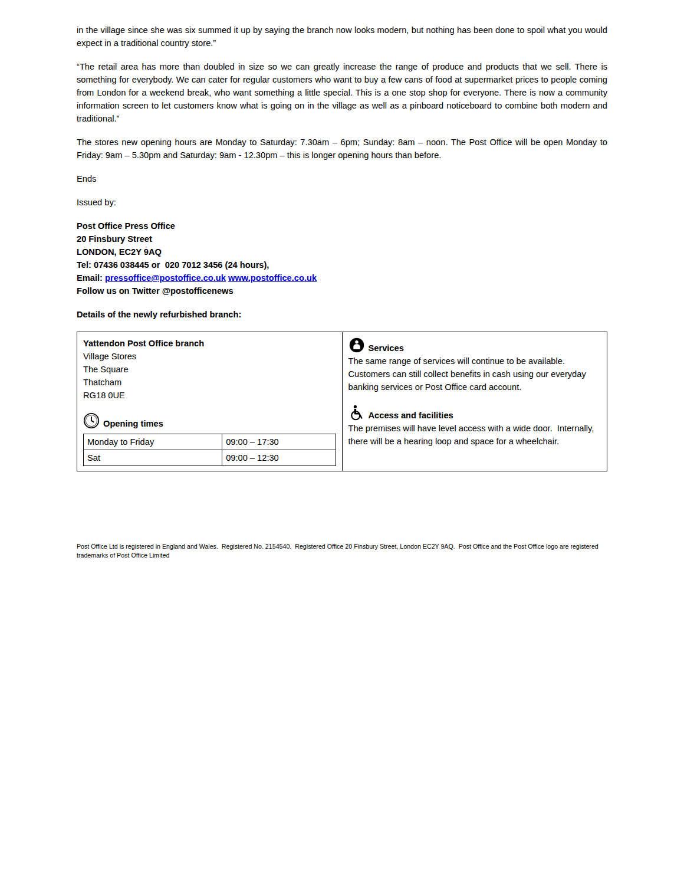in the village since she was six summed it up by saying the branch now looks modern, but nothing has been done to spoil what you would expect in a traditional country store.”
“The retail area has more than doubled in size so we can greatly increase the range of produce and products that we sell. There is something for everybody. We can cater for regular customers who want to buy a few cans of food at supermarket prices to people coming from London for a weekend break, who want something a little special. This is a one stop shop for everyone. There is now a community information screen to let customers know what is going on in the village as well as a pinboard noticeboard to combine both modern and traditional.”
The stores new opening hours are Monday to Saturday: 7.30am – 6pm; Sunday: 8am – noon. The Post Office will be open Monday to Friday: 9am – 5.30pm and Saturday: 9am - 12.30pm – this is longer opening hours than before.
Ends
Issued by:
Post Office Press Office
20 Finsbury Street
LONDON, EC2Y 9AQ
Tel: 07436 038445 or 020 7012 3456 (24 hours),
Email: pressoffice@postoffice.co.uk www.postoffice.co.uk
Follow us on Twitter @postofficenews
Details of the newly refurbished branch:
| Yattendon Post Office branch Village Stores The Square Thatcham RG18 0UE Opening times / Monday to Friday / 09:00 – 17:30 / / Sat / 09:00 – 12:30 / | Services The same range of services will continue to be available. Customers can still collect benefits in cash using our everyday banking services or Post Office card account. Access and facilities The premises will have level access with a wide door. Internally, there will be a hearing loop and space for a wheelchair. |
Post Office Ltd is registered in England and Wales. Registered No. 2154540. Registered Office 20 Finsbury Street, London EC2Y 9AQ. Post Office and the Post Office logo are registered trademarks of Post Office Limited